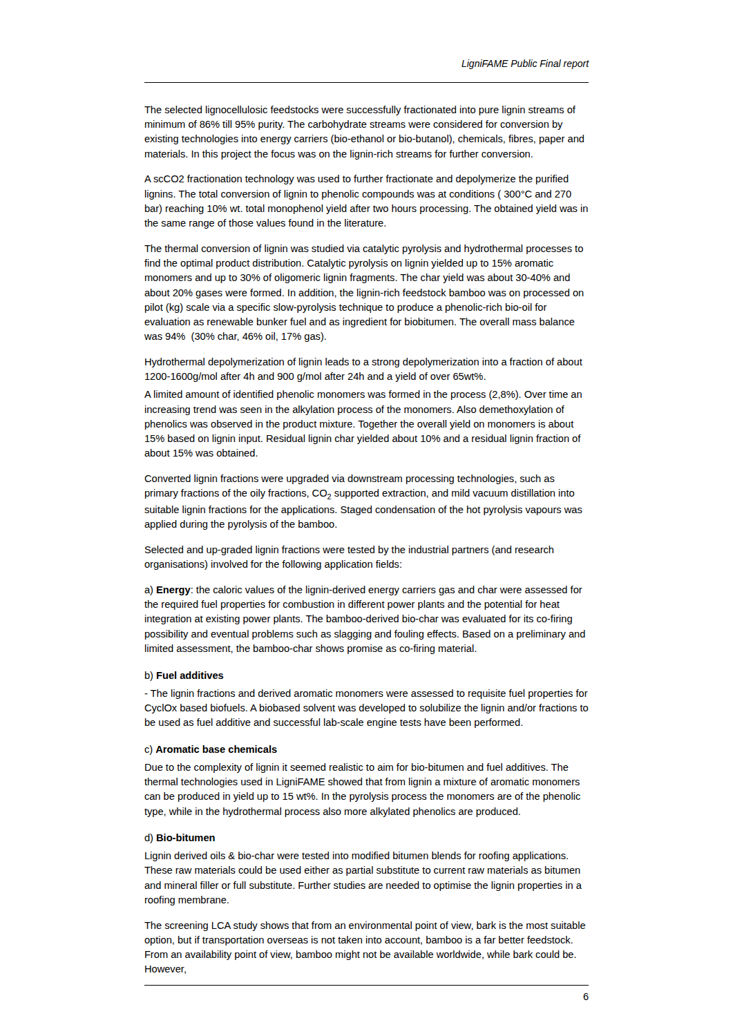LigniFAME Public Final report
The selected lignocellulosic feedstocks were successfully fractionated into pure lignin streams of minimum of 86% till 95% purity. The carbohydrate streams were considered for conversion by existing technologies into energy carriers (bio-ethanol or bio-butanol), chemicals, fibres, paper and materials. In this project the focus was on the lignin-rich streams for further conversion.
A scCO2 fractionation technology was used to further fractionate and depolymerize the purified lignins. The total conversion of lignin to phenolic compounds was at conditions ( 300°C and 270 bar) reaching 10% wt. total monophenol yield after two hours processing. The obtained yield was in the same range of those values found in the literature.
The thermal conversion of lignin was studied via catalytic pyrolysis and hydrothermal processes to find the optimal product distribution. Catalytic pyrolysis on lignin yielded up to 15% aromatic monomers and up to 30% of oligomeric lignin fragments. The char yield was about 30-40% and about 20% gases were formed. In addition, the lignin-rich feedstock bamboo was on processed on pilot (kg) scale via a specific slow-pyrolysis technique to produce a phenolic-rich bio-oil for evaluation as renewable bunker fuel and as ingredient for biobitumen. The overall mass balance was 94% (30% char, 46% oil, 17% gas).
Hydrothermal depolymerization of lignin leads to a strong depolymerization into a fraction of about 1200-1600g/mol after 4h and 900 g/mol after 24h and a yield of over 65wt%.
A limited amount of identified phenolic monomers was formed in the process (2,8%). Over time an increasing trend was seen in the alkylation process of the monomers. Also demethoxylation of phenolics was observed in the product mixture. Together the overall yield on monomers is about 15% based on lignin input. Residual lignin char yielded about 10% and a residual lignin fraction of about 15% was obtained.
Converted lignin fractions were upgraded via downstream processing technologies, such as primary fractions of the oily fractions, CO2 supported extraction, and mild vacuum distillation into suitable lignin fractions for the applications. Staged condensation of the hot pyrolysis vapours was applied during the pyrolysis of the bamboo.
Selected and up-graded lignin fractions were tested by the industrial partners (and research organisations) involved for the following application fields:
a) Energy: the caloric values of the lignin-derived energy carriers gas and char were assessed for the required fuel properties for combustion in different power plants and the potential for heat integration at existing power plants. The bamboo-derived bio-char was evaluated for its co-firing possibility and eventual problems such as slagging and fouling effects. Based on a preliminary and limited assessment, the bamboo-char shows promise as co-firing material.
b) Fuel additives
- The lignin fractions and derived aromatic monomers were assessed to requisite fuel properties for CyclOx based biofuels. A biobased solvent was developed to solubilize the lignin and/or fractions to be used as fuel additive and successful lab-scale engine tests have been performed.
c) Aromatic base chemicals
Due to the complexity of lignin it seemed realistic to aim for bio-bitumen and fuel additives. The thermal technologies used in LigniFAME showed that from lignin a mixture of aromatic monomers can be produced in yield up to 15 wt%. In the pyrolysis process the monomers are of the phenolic type, while in the hydrothermal process also more alkylated phenolics are produced.
d) Bio-bitumen
Lignin derived oils & bio-char were tested into modified bitumen blends for roofing applications. These raw materials could be used either as partial substitute to current raw materials as bitumen and mineral filler or full substitute. Further studies are needed to optimise the lignin properties in a roofing membrane.
The screening LCA study shows that from an environmental point of view, bark is the most suitable option, but if transportation overseas is not taken into account, bamboo is a far better feedstock. From an availability point of view, bamboo might not be available worldwide, while bark could be. However,
6